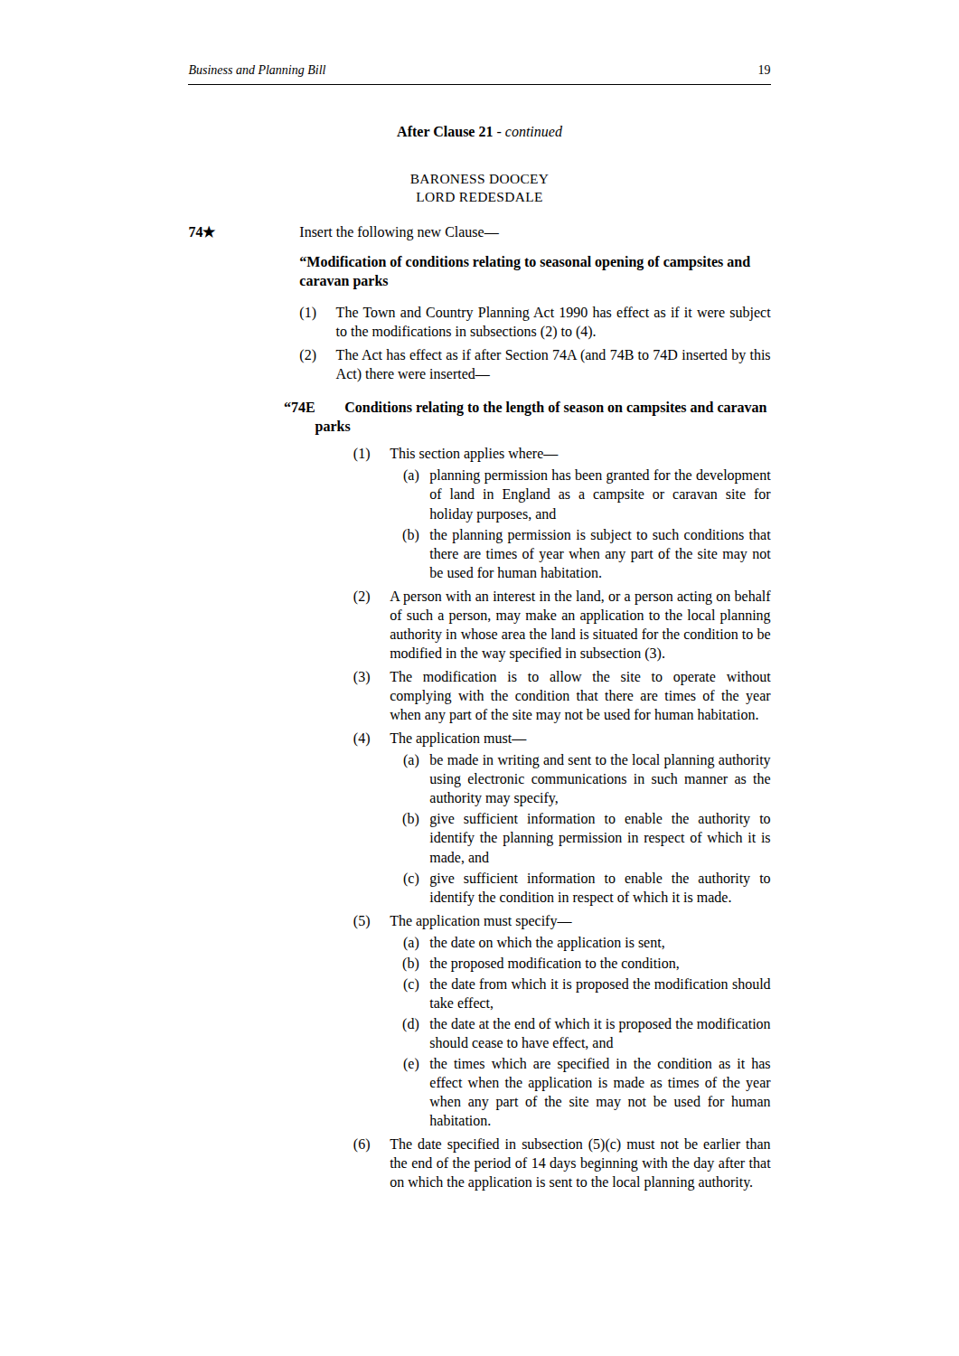Business and Planning Bill 19
After Clause 21 - continued
BARONESS DOOCEY
LORD REDESDALE
74★
Insert the following new Clause—
“Modification of conditions relating to seasonal opening of campsites and caravan parks
(1) The Town and Country Planning Act 1990 has effect as if it were subject to the modifications in subsections (2) to (4).
(2) The Act has effect as if after Section 74A (and 74B to 74D inserted by this Act) there were inserted—
“74EConditions relating to the length of season on campsites and caravan parks
(1) This section applies where—
(a) planning permission has been granted for the development of land in England as a campsite or caravan site for holiday purposes, and
(b) the planning permission is subject to such conditions that there are times of year when any part of the site may not be used for human habitation.
(2) A person with an interest in the land, or a person acting on behalf of such a person, may make an application to the local planning authority in whose area the land is situated for the condition to be modified in the way specified in subsection (3).
(3) The modification is to allow the site to operate without complying with the condition that there are times of the year when any part of the site may not be used for human habitation.
(4) The application must—
(a) be made in writing and sent to the local planning authority using electronic communications in such manner as the authority may specify,
(b) give sufficient information to enable the authority to identify the planning permission in respect of which it is made, and
(c) give sufficient information to enable the authority to identify the condition in respect of which it is made.
(5) The application must specify—
(a) the date on which the application is sent,
(b) the proposed modification to the condition,
(c) the date from which it is proposed the modification should take effect,
(d) the date at the end of which it is proposed the modification should cease to have effect, and
(e) the times which are specified in the condition as it has effect when the application is made as times of the year when any part of the site may not be used for human habitation.
(6) The date specified in subsection (5)(c) must not be earlier than the end of the period of 14 days beginning with the day after that on which the application is sent to the local planning authority.